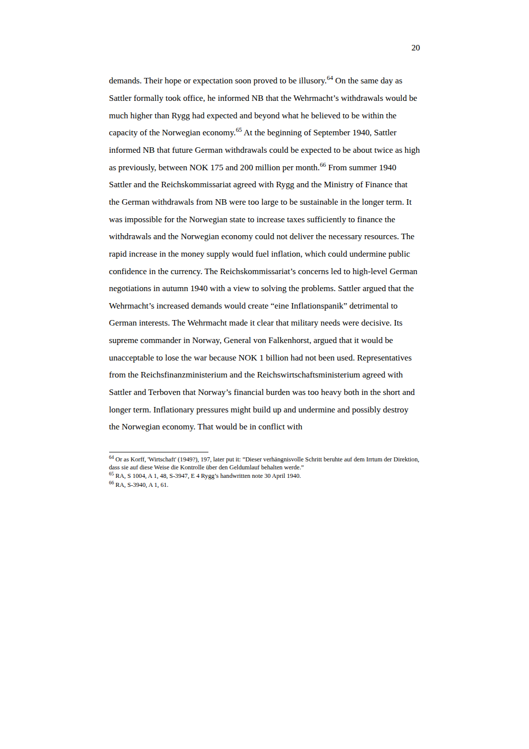20
demands. Their hope or expectation soon proved to be illusory.64 On the same day as Sattler formally took office, he informed NB that the Wehrmacht’s withdrawals would be much higher than Rygg had expected and beyond what he believed to be within the capacity of the Norwegian economy.65 At the beginning of September 1940, Sattler informed NB that future German withdrawals could be expected to be about twice as high as previously, between NOK 175 and 200 million per month.66 From summer 1940 Sattler and the Reichskommissariat agreed with Rygg and the Ministry of Finance that the German withdrawals from NB were too large to be sustainable in the longer term. It was impossible for the Norwegian state to increase taxes sufficiently to finance the withdrawals and the Norwegian economy could not deliver the necessary resources. The rapid increase in the money supply would fuel inflation, which could undermine public confidence in the currency. The Reichskommissariat’s concerns led to high-level German negotiations in autumn 1940 with a view to solving the problems. Sattler argued that the Wehrmacht’s increased demands would create “eine Inflationspanik” detrimental to German interests. The Wehrmacht made it clear that military needs were decisive. Its supreme commander in Norway, General von Falkenhorst, argued that it would be unacceptable to lose the war because NOK 1 billion had not been used. Representatives from the Reichsfinanzministerium and the Reichswirtschaftsministerium agreed with Sattler and Terboven that Norway’s financial burden was too heavy both in the short and longer term. Inflationary pressures might build up and undermine and possibly destroy the Norwegian economy. That would be in conflict with
64 Or as Korff, 'Wirtschaft' (1949?), 197, later put it: ”Dieser verhängnisvolle Schritt beruhte auf dem Irrtum der Direktion, dass sie auf diese Weise die Kontrolle über den Geldumlauf behalten werde.”
65 RA, S 1004, A 1, 48, S-3947, E 4 Rygg’s handwritten note 30 April 1940.
66 RA, S-3940, A 1, 61.